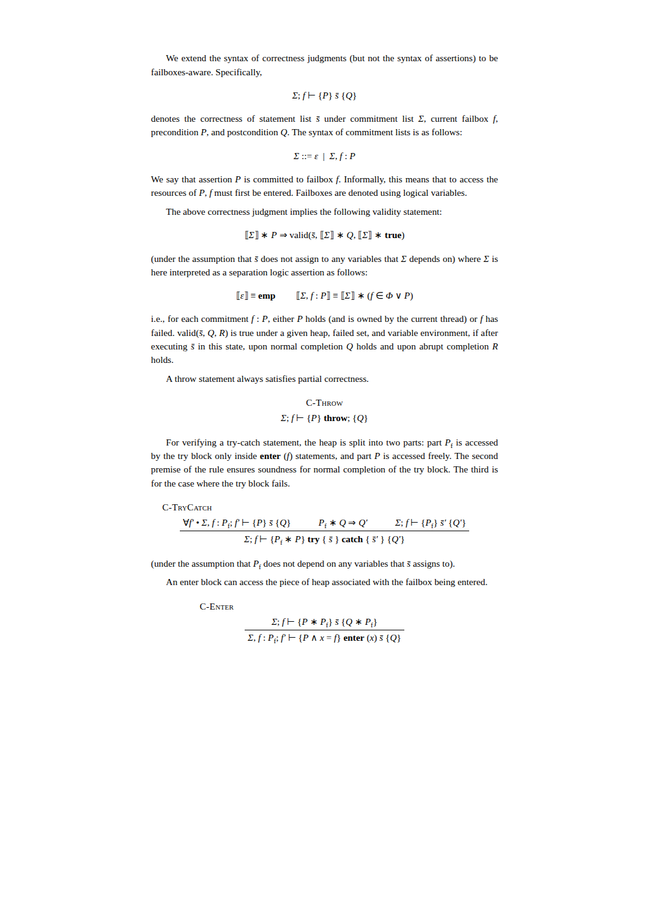We extend the syntax of correctness judgments (but not the syntax of assertions) to be failboxes-aware. Specifically,
Σ; f ⊢ {P} s̄ {Q}
denotes the correctness of statement list s̄ under commitment list Σ, current failbox f, precondition P, and postcondition Q. The syntax of commitment lists is as follows:
Σ ::= ε | Σ, f : P
We say that assertion P is committed to failbox f. Informally, this means that to access the resources of P, f must first be entered. Failboxes are denoted using logical variables.
The above correctness judgment implies the following validity statement:
⟦Σ⟧ ∗ P ⇒ valid(s̄, ⟦Σ⟧ ∗ Q, ⟦Σ⟧ ∗ true)
(under the assumption that s̄ does not assign to any variables that Σ depends on) where Σ is here interpreted as a separation logic assertion as follows:
⟦ε⟧ ≡ emp ⟦Σ, f : P⟧ ≡ ⟦Σ⟧ ∗ (f ∈ Φ ∨ P)
i.e., for each commitment f : P, either P holds (and is owned by the current thread) or f has failed. valid(s̄, Q, R) is true under a given heap, failed set, and variable environment, if after executing s̄ in this state, upon normal completion Q holds and upon abrupt completion R holds.
A throw statement always satisfies partial correctness.
C-Throw
Σ; f ⊢ {P} throw; {Q}
For verifying a try-catch statement, the heap is split into two parts: part Pf is accessed by the try block only inside enter (f) statements, and part P is accessed freely. The second premise of the rule ensures soundness for normal completion of the try block. The third is for the case where the try block fails.
C-TryCatch
∀f′ • Σ, f : Pf; f′ ⊢ {P} s̄ {Q} Pf ∗ Q ⇒ Q′ Σ; f ⊢ {Pf} s̄′ {Q′} Σ; f ⊢ {Pf ∗ P} try { s̄ } catch { s̄′ } {Q′}
(under the assumption that Pf does not depend on any variables that s̄ assigns to).
An enter block can access the piece of heap associated with the failbox being entered.
C-Enter
Σ; f ⊢ {P ∗ Pf} s̄ {Q ∗ Pf} Σ, f : Pf; f′ ⊢ {P ∧ x = f} enter (x) s̄ {Q}